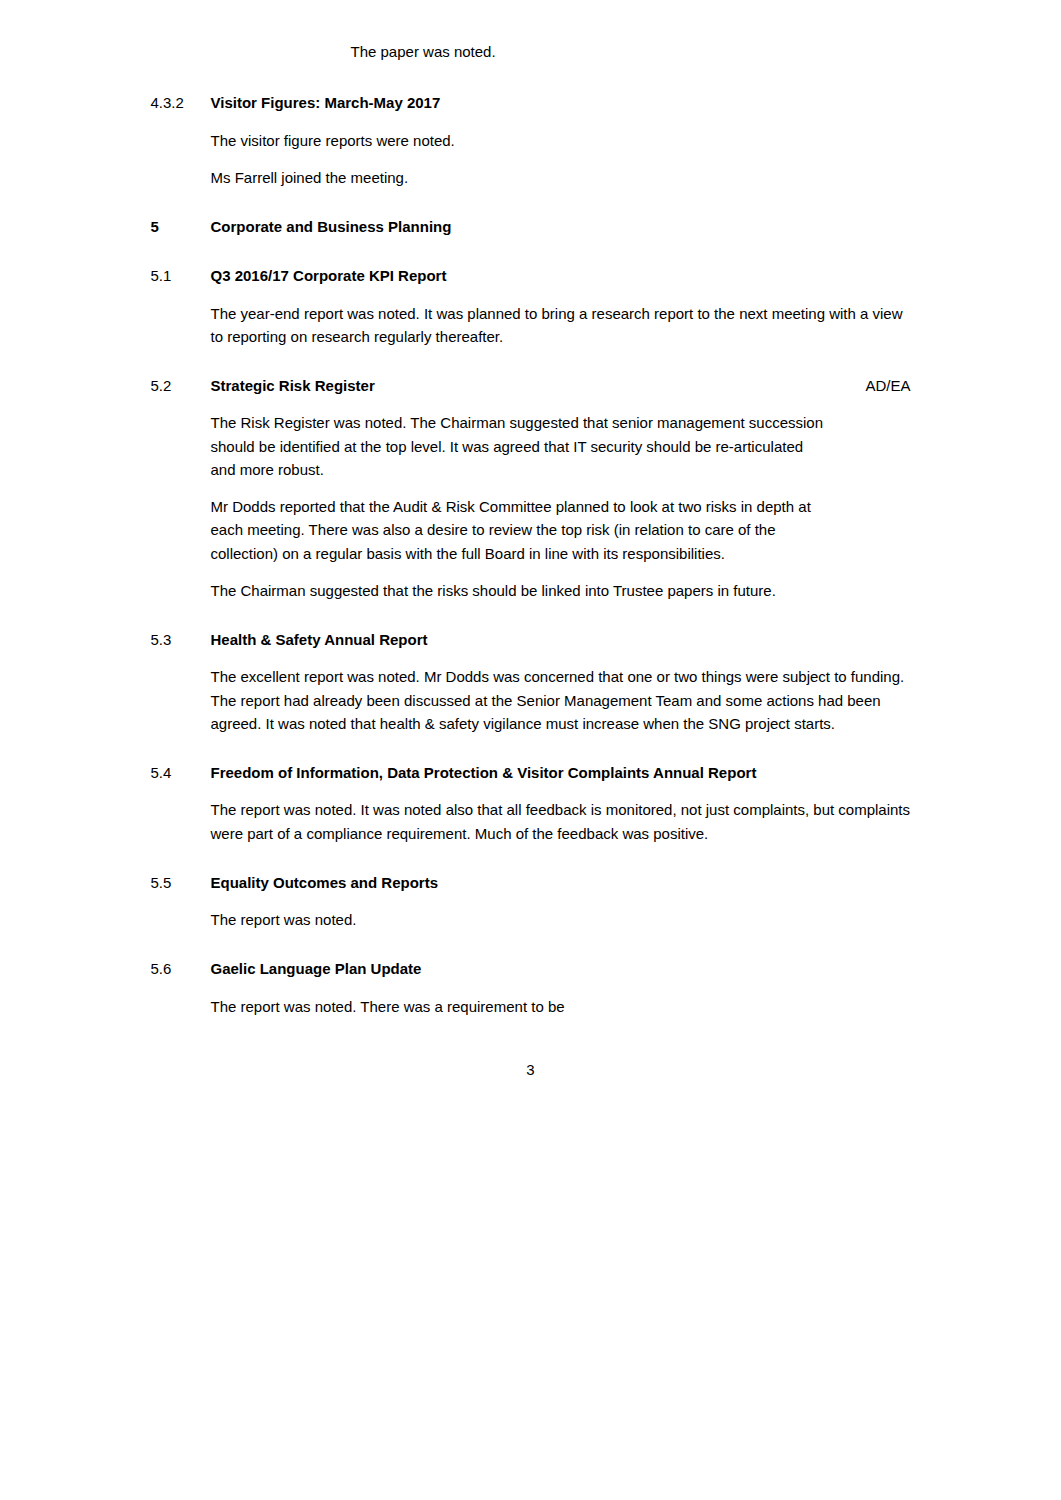The paper was noted.
4.3.2
Visitor Figures: March-May 2017
The visitor figure reports were noted.
Ms Farrell joined the meeting.
5
Corporate and Business Planning
5.1
Q3 2016/17 Corporate KPI Report
The year-end report was noted. It was planned to bring a research report to the next meeting with a view to reporting on research regularly thereafter.
5.2
Strategic Risk Register
The Risk Register was noted. The Chairman suggested that senior management succession should be identified at the top level. It was agreed that IT security should be re-articulated and more robust.
Mr Dodds reported that the Audit & Risk Committee planned to look at two risks in depth at each meeting. There was also a desire to review the top risk (in relation to care of the collection) on a regular basis with the full Board in line with its responsibilities.
The Chairman suggested that the risks should be linked into Trustee papers in future.
AD/EA
5.3
Health & Safety Annual Report
The excellent report was noted. Mr Dodds was concerned that one or two things were subject to funding. The report had already been discussed at the Senior Management Team and some actions had been agreed. It was noted that health & safety vigilance must increase when the SNG project starts.
5.4
Freedom of Information, Data Protection & Visitor Complaints Annual Report
The report was noted. It was noted also that all feedback is monitored, not just complaints, but complaints were part of a compliance requirement. Much of the feedback was positive.
5.5
Equality Outcomes and Reports
The report was noted.
5.6
Gaelic Language Plan Update
The report was noted. There was a requirement to be
3